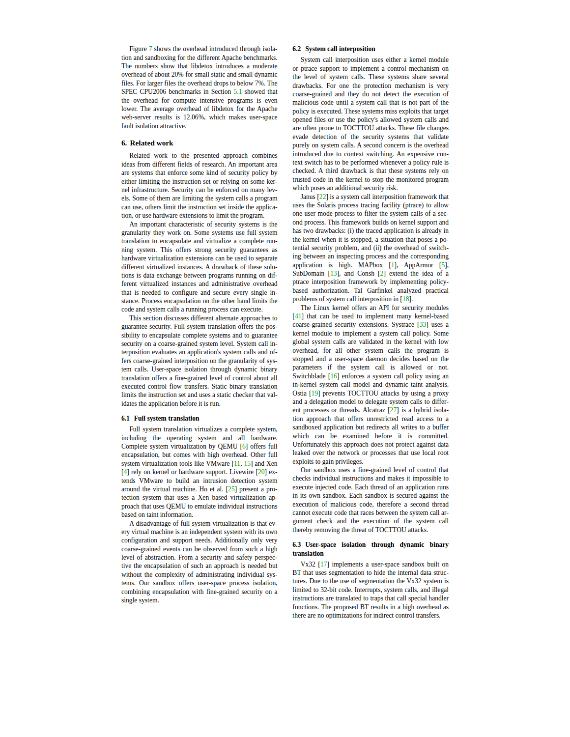Figure 7 shows the overhead introduced through isolation and sandboxing for the different Apache benchmarks. The numbers show that libdetox introduces a moderate overhead of about 20% for small static and small dynamic files. For larger files the overhead drops to below 7%. The SPEC CPU2006 benchmarks in Section 5.1 showed that the overhead for compute intensive programs is even lower. The average overhead of libdetox for the Apache web-server results is 12.06%, which makes user-space fault isolation attractive.
6. Related work
Related work to the presented approach combines ideas from different fields of research. An important area are systems that enforce some kind of security policy by either limiting the instruction set or relying on some kernel infrastructure. Security can be enforced on many levels. Some of them are limiting the system calls a program can use, others limit the instruction set inside the application, or use hardware extensions to limit the program.
An important characteristic of security systems is the granularity they work on. Some systems use full system translation to encapsulate and virtualize a complete running system. This offers strong security guarantees as hardware virtualization extensions can be used to separate different virtualized instances. A drawback of these solutions is data exchange between programs running on different virtualized instances and administrative overhead that is needed to configure and secure every single instance. Process encapsulation on the other hand limits the code and system calls a running process can execute.
This section discusses different alternate approaches to guarantee security. Full system translation offers the possibility to encapsulate complete systems and to guarantee security on a coarse-grained system level. System call interposition evaluates an application's system calls and offers coarse-grained interposition on the granularity of system calls. User-space isolation through dynamic binary translation offers a fine-grained level of control about all executed control flow transfers. Static binary translation limits the instruction set and uses a static checker that validates the application before it is run.
6.1 Full system translation
Full system translation virtualizes a complete system, including the operating system and all hardware. Complete system virtualization by QEMU [6] offers full encapsulation, but comes with high overhead. Other full system virtualization tools like VMware [11, 15] and Xen [4] rely on kernel or hardware support. Livewire [20] extends VMware to build an intrusion detection system around the virtual machine. Ho et al. [25] present a protection system that uses a Xen based virtualization approach that uses QEMU to emulate individual instructions based on taint information.
A disadvantage of full system virtualization is that every virtual machine is an independent system with its own configuration and support needs. Additionally only very coarse-grained events can be observed from such a high level of abstraction. From a security and safety perspective the encapsulation of such an approach is needed but without the complexity of administrating individual systems. Our sandbox offers user-space process isolation, combining encapsulation with fine-grained security on a single system.
6.2 System call interposition
System call interposition uses either a kernel module or ptrace support to implement a control mechanism on the level of system calls. These systems share several drawbacks. For one the protection mechanism is very coarse-grained and they do not detect the execution of malicious code until a system call that is not part of the policy is executed. These systems miss exploits that target opened files or use the policy's allowed system calls and are often prone to TOCTTOU attacks. These file changes evade detection of the security systems that validate purely on system calls. A second concern is the overhead introduced due to context switching. An expensive context switch has to be performed whenever a policy rule is checked. A third drawback is that these systems rely on trusted code in the kernel to stop the monitored program which poses an additional security risk.
Janus [22] is a system call interposition framework that uses the Solaris process tracing facility (ptrace) to allow one user mode process to filter the system calls of a second process. This framework builds on kernel support and has two drawbacks: (i) the traced application is already in the kernel when it is stopped, a situation that poses a potential security problem, and (ii) the overhead of switching between an inspecting process and the corresponding application is high. MAPbox [1], AppArmor [5], SubDomain [13], and Consh [2] extend the idea of a ptrace interposition framework by implementing policy-based authorization. Tal Garfinkel analyzed practical problems of system call interposition in [18].
The Linux kernel offers an API for security modules [41] that can be used to implement many kernel-based coarse-grained security extensions. Systrace [33] uses a kernel module to implement a system call policy. Some global system calls are validated in the kernel with low overhead, for all other system calls the program is stopped and a user-space daemon decides based on the parameters if the system call is allowed or not. Switchblade [16] enforces a system call policy using an in-kernel system call model and dynamic taint analysis. Ostia [19] prevents TOCTTOU attacks by using a proxy and a delegation model to delegate system calls to different processes or threads. Alcatraz [27] is a hybrid isolation approach that offers unrestricted read access to a sandboxed application but redirects all writes to a buffer which can be examined before it is committed. Unfortunately this approach does not protect against data leaked over the network or processes that use local root exploits to gain privileges.
Our sandbox uses a fine-grained level of control that checks individual instructions and makes it impossible to execute injected code. Each thread of an application runs in its own sandbox. Each sandbox is secured against the execution of malicious code, therefore a second thread cannot execute code that races between the system call argument check and the execution of the system call thereby removing the threat of TOCTTOU attacks.
6.3 User-space isolation through dynamic binary translation
Vx32 [17] implements a user-space sandbox built on BT that uses segmentation to hide the internal data structures. Due to the use of segmentation the Vx32 system is limited to 32-bit code. Interrupts, system calls, and illegal instructions are translated to traps that call special handler functions. The proposed BT results in a high overhead as there are no optimizations for indirect control transfers.